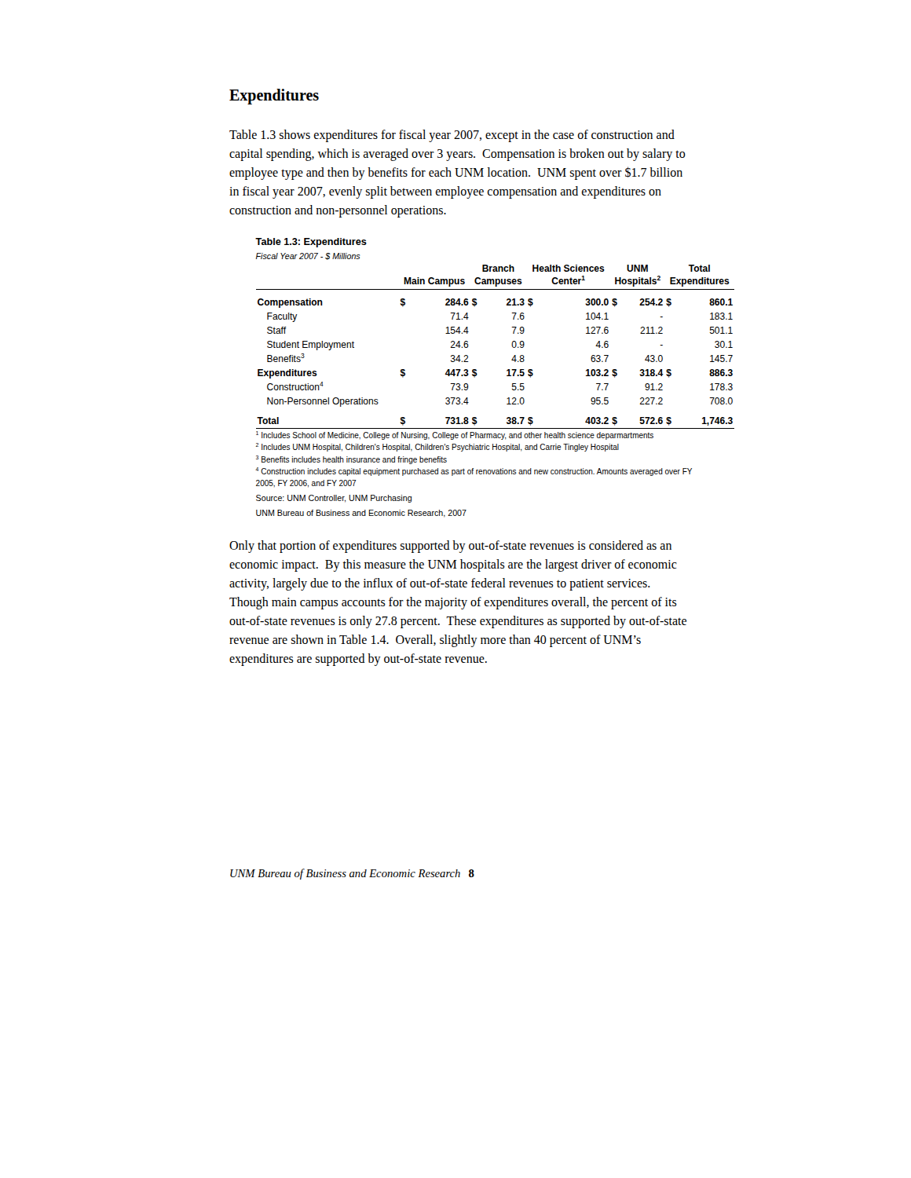Expenditures
Table 1.3 shows expenditures for fiscal year 2007, except in the case of construction and capital spending, which is averaged over 3 years. Compensation is broken out by salary to employee type and then by benefits for each UNM location. UNM spent over $1.7 billion in fiscal year 2007, evenly split between employee compensation and expenditures on construction and non-personnel operations.
Table 1.3: Expenditures
Fiscal Year 2007 - $ Millions
| | | Branch | Health Sciences | UNM | Total |
| --- | --- | --- | --- | --- | --- |
| | Main Campus | Campuses | Center 1 | Hospitals 2 | Expenditures |
| Compensation | $ | 284.6 | $ | 21.3 | $ | 300.0 | $ | 254.2 | $ | 860.1 |
| Faculty | | 71.4 | | 7.6 | | 104.1 | | - | | 183.1 |
| Staff | | 154.4 | | 7.9 | | 127.6 | | 211.2 | | 501.1 |
| Student Employment | | 24.6 | | 0.9 | | 4.6 | | - | | 30.1 |
| Benefits 3 | | 34.2 | | 4.8 | | 63.7 | | 43.0 | | 145.7 |
| Expenditures | $ | 447.3 | $ | 17.5 | $ | 103.2 | $ | 318.4 | $ | 886.3 |
| Construction 4 | | 73.9 | | 5.5 | | 7.7 | | 91.2 | | 178.3 |
| Non-Personnel Operations | | 373.4 | | 12.0 | | 95.5 | | 227.2 | | 708.0 |
| Total | $ | 731.8 | $ | 38.7 | $ | 403.2 | $ | 572.6 | $ | 1,746.3 |
1 Includes School of Medicine, College of Nursing, College of Pharmacy, and other health science deparmartments
2 Includes UNM Hospital, Children's Hospital, Children's Psychiatric Hospital, and Carrie Tingley Hospital
3 Benefits includes health insurance and fringe benefits
4 Construction includes capital equipment purchased as part of renovations and new construction. Amounts averaged over FY 2005, FY 2006, and FY 2007
Source: UNM Controller, UNM Purchasing
UNM Bureau of Business and Economic Research, 2007
Only that portion of expenditures supported by out-of-state revenues is considered as an economic impact. By this measure the UNM hospitals are the largest driver of economic activity, largely due to the influx of out-of-state federal revenues to patient services. Though main campus accounts for the majority of expenditures overall, the percent of its out-of-state revenues is only 27.8 percent. These expenditures as supported by out-of-state revenue are shown in Table 1.4. Overall, slightly more than 40 percent of UNM’s expenditures are supported by out-of-state revenue.
UNM Bureau of Business and Economic Research8